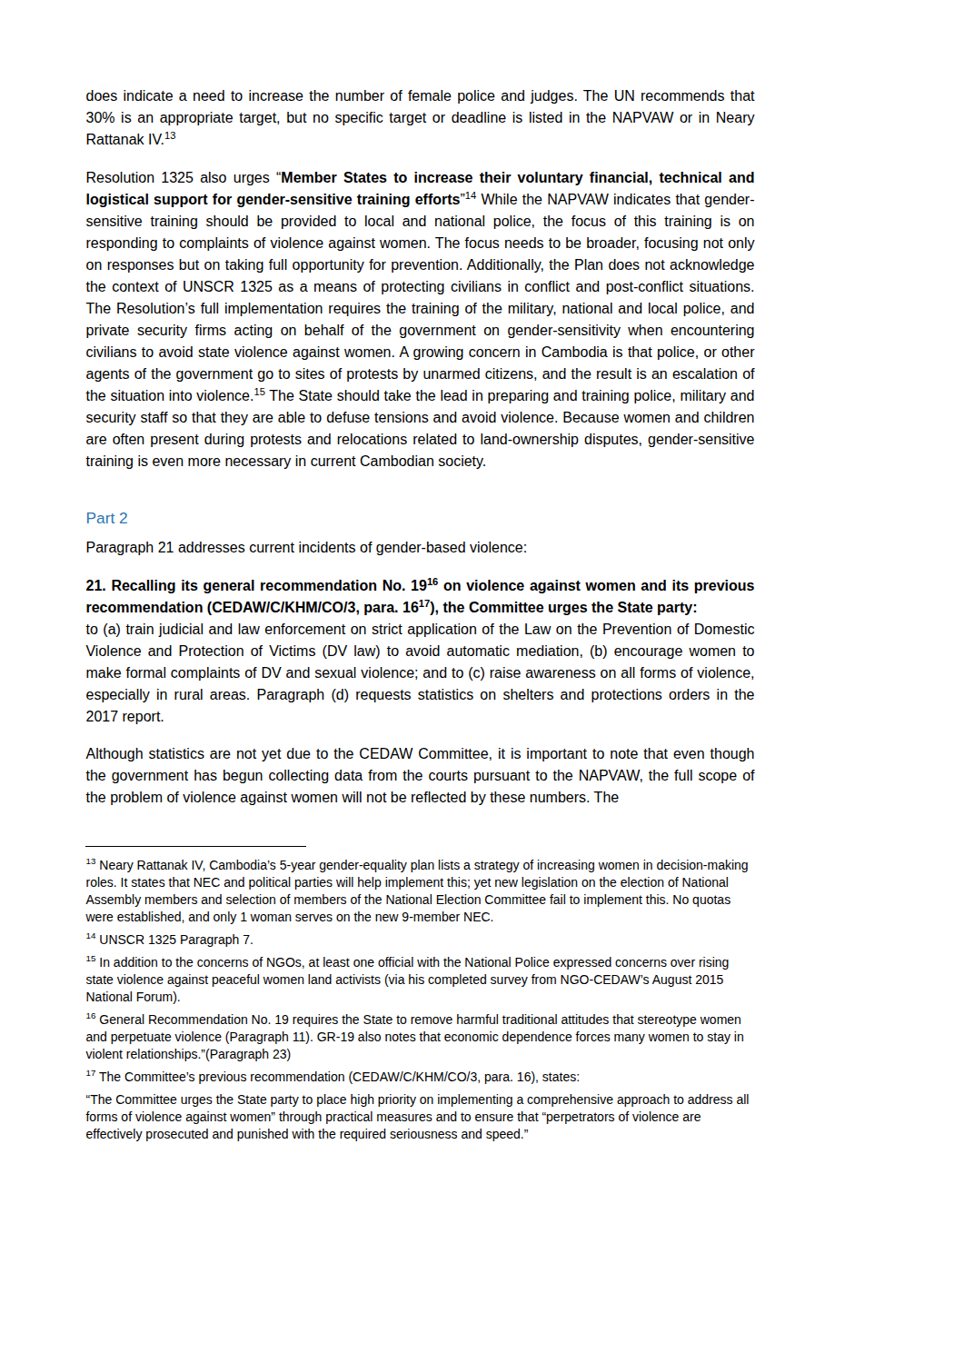does indicate a need to increase the number of female police and judges. The UN recommends that 30% is an appropriate target, but no specific target or deadline is listed in the NAPVAW or in Neary Rattanak IV.13
Resolution 1325 also urges “Member States to increase their voluntary financial, technical and logistical support for gender-sensitive training efforts”14 While the NAPVAW indicates that gender-sensitive training should be provided to local and national police, the focus of this training is on responding to complaints of violence against women. The focus needs to be broader, focusing not only on responses but on taking full opportunity for prevention. Additionally, the Plan does not acknowledge the context of UNSCR 1325 as a means of protecting civilians in conflict and post-conflict situations. The Resolution’s full implementation requires the training of the military, national and local police, and private security firms acting on behalf of the government on gender-sensitivity when encountering civilians to avoid state violence against women. A growing concern in Cambodia is that police, or other agents of the government go to sites of protests by unarmed citizens, and the result is an escalation of the situation into violence.15 The State should take the lead in preparing and training police, military and security staff so that they are able to defuse tensions and avoid violence. Because women and children are often present during protests and relocations related to land-ownership disputes, gender-sensitive training is even more necessary in current Cambodian society.
Part 2
Paragraph 21 addresses current incidents of gender-based violence:
21. Recalling its general recommendation No. 1916 on violence against women and its previous recommendation (CEDAW/C/KHM/CO/3, para. 1617), the Committee urges the State party:
to (a) train judicial and law enforcement on strict application of the Law on the Prevention of Domestic Violence and Protection of Victims (DV law) to avoid automatic mediation, (b) encourage women to make formal complaints of DV and sexual violence; and to (c) raise awareness on all forms of violence, especially in rural areas. Paragraph (d) requests statistics on shelters and protections orders in the 2017 report.
Although statistics are not yet due to the CEDAW Committee, it is important to note that even though the government has begun collecting data from the courts pursuant to the NAPVAW, the full scope of the problem of violence against women will not be reflected by these numbers. The
13 Neary Rattanak IV, Cambodia’s 5-year gender-equality plan lists a strategy of increasing women in decision-making roles. It states that NEC and political parties will help implement this; yet new legislation on the election of National Assembly members and selection of members of the National Election Committee fail to implement this. No quotas were established, and only 1 woman serves on the new 9-member NEC.
14 UNSCR 1325 Paragraph 7.
15 In addition to the concerns of NGOs, at least one official with the National Police expressed concerns over rising state violence against peaceful women land activists (via his completed survey from NGO-CEDAW’s August 2015 National Forum).
16 General Recommendation No. 19 requires the State to remove harmful traditional attitudes that stereotype women and perpetuate violence (Paragraph 11). GR-19 also notes that economic dependence forces many women to stay in violent relationships.”(Paragraph 23)
17 The Committee’s previous recommendation (CEDAW/C/KHM/CO/3, para. 16), states:
“The Committee urges the State party to place high priority on implementing a comprehensive approach to address all forms of violence against women” through practical measures and to ensure that “perpetrators of violence are effectively prosecuted and punished with the required seriousness and speed.”